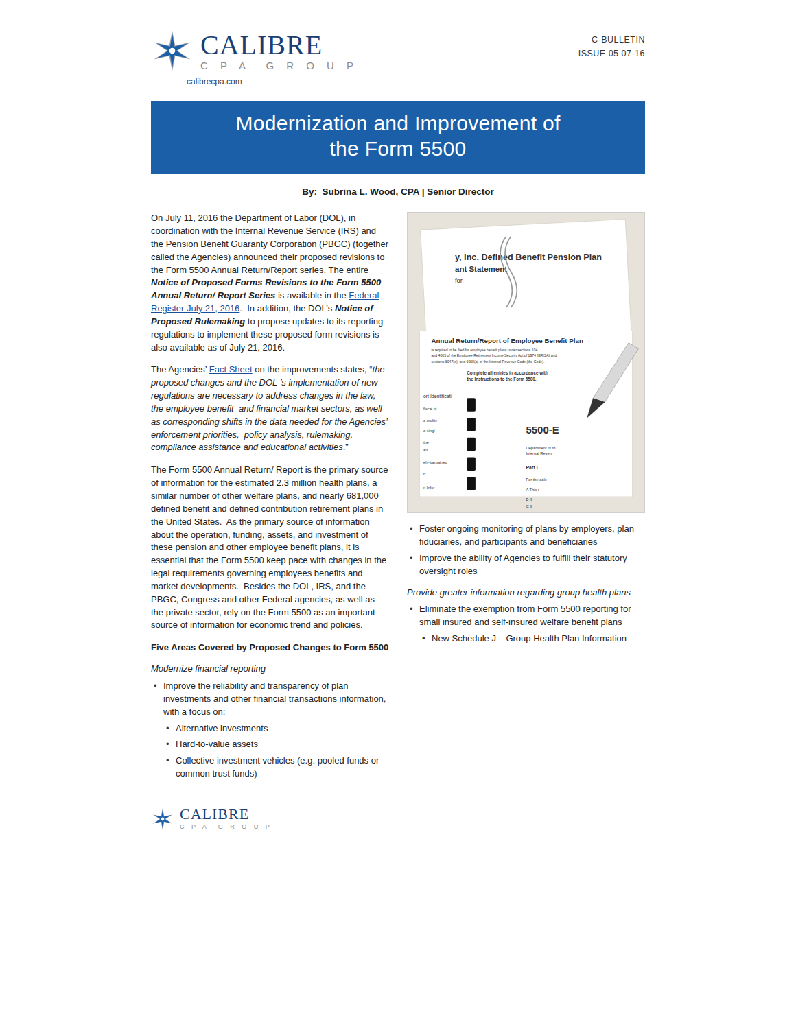CALIBRE
C P A G R O U P
calibrecpa.com
C-BULLETIN
ISSUE 05 07-16
Modernization and Improvement of
the Form 5500
By: Subrina L. Wood, CPA | Senior Director
On July 11, 2016 the Department of Labor (DOL), in coordination with the Internal Revenue Service (IRS) and the Pension Benefit Guaranty Corporation (PBGC) (together called the Agencies) announced their proposed revisions to the Form 5500 Annual Return/Report series. The entire Notice of Proposed Forms Revisions to the Form 5500 Annual Return/ Report Series is available in the Federal Register July 21, 2016. In addition, the DOL’s Notice of Proposed Rulemaking to propose updates to its reporting regulations to implement these proposed form revisions is also available as of July 21, 2016.
The Agencies’ Fact Sheet on the improvements states, “the proposed changes and the DOL ’s implementation of new regulations are necessary to address changes in the law, the employee benefit and financial market sectors, as well as corresponding shifts in the data needed for the Agencies’ enforcement priorities, policy analysis, rulemaking, compliance assistance and educational activities.”
The Form 5500 Annual Return/ Report is the primary source of information for the estimated 2.3 million health plans, a similar number of other welfare plans, and nearly 681,000 defined benefit and defined contribution retirement plans in the United States. As the primary source of information about the operation, funding, assets, and investment of these pension and other employee benefit plans, it is essential that the Form 5500 keep pace with changes in the legal requirements governing employees benefits and market developments. Besides the DOL, IRS, and the PBGC, Congress and other Federal agencies, as well as the private sector, rely on the Form 5500 as an important source of information for economic trend and policies.
Five Areas Covered by Proposed Changes to Form 5500
Modernize financial reporting
Improve the reliability and transparency of plan investments and other financial transactions information, with a focus on:
Alternative investments
Hard-to-value assets
Collective investment vehicles (e.g. pooled funds or common trust funds)
Foster ongoing monitoring of plans by employers, plan fiduciaries, and participants and beneficiaries
Improve the ability of Agencies to fulfill their statutory oversight roles
Provide greater information regarding group health plans
Eliminate the exemption from Form 5500 reporting for small insured and self-insured welfare benefit plans
New Schedule J – Group Health Plan Information
CALIBRE
C P A G R O U P